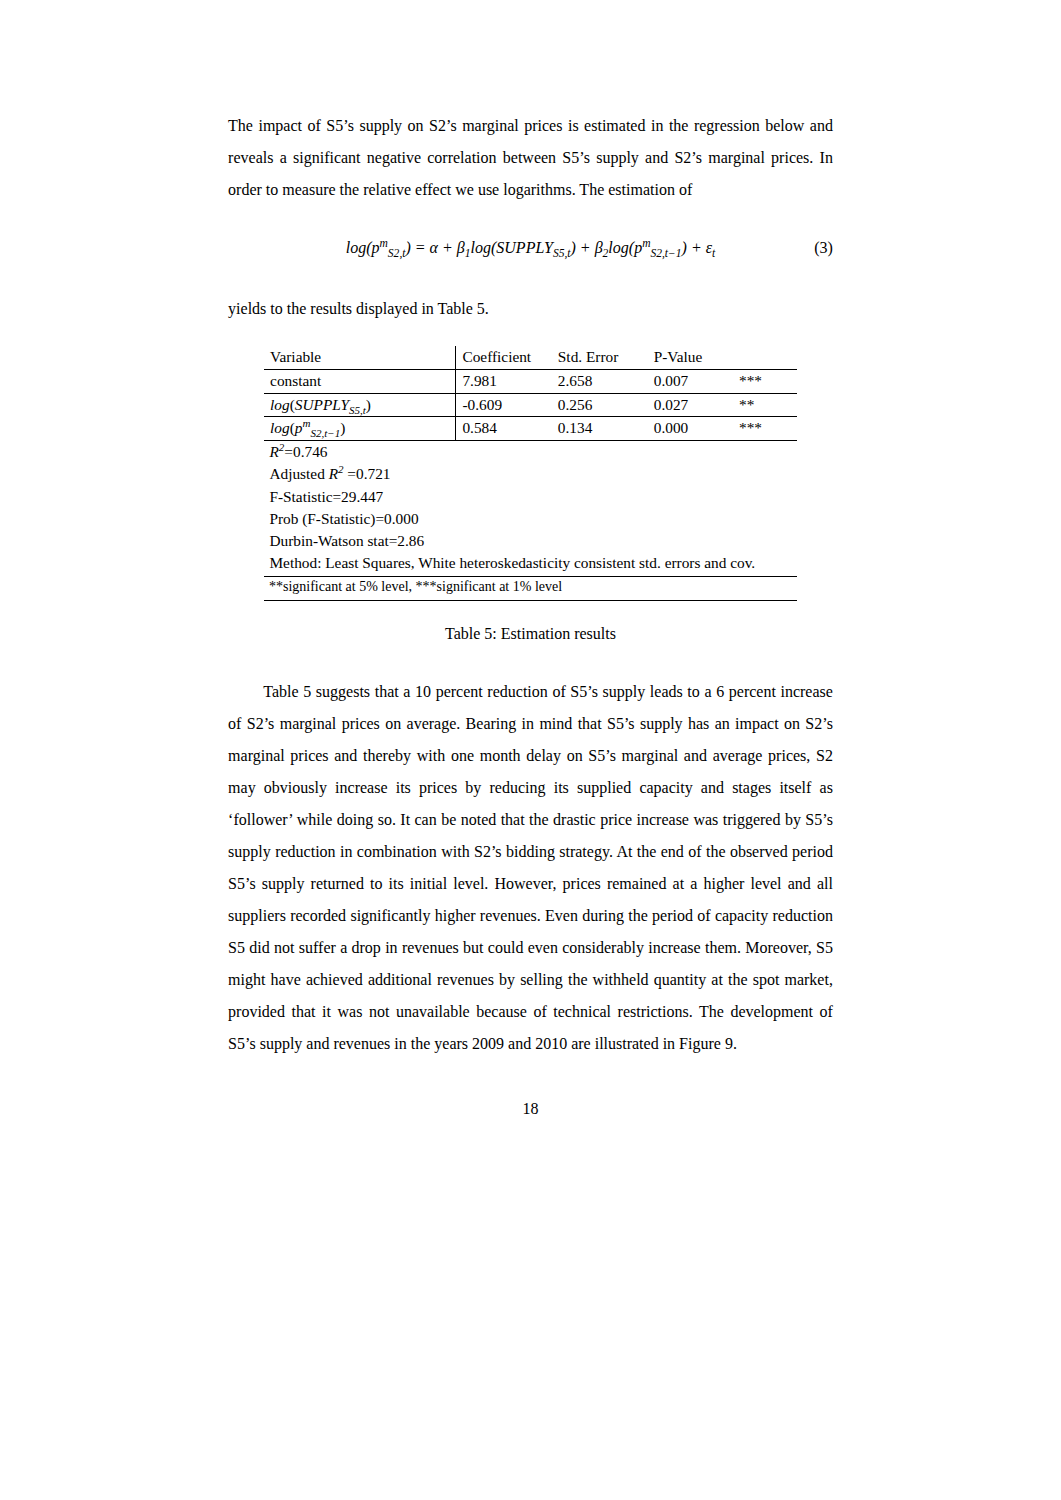The impact of S5’s supply on S2’s marginal prices is estimated in the regression below and reveals a significant negative correlation between S5’s supply and S2’s marginal prices. In order to measure the relative effect we use logarithms. The estimation of
log(pmS2,t) = α + β1log(SUPPLYS5,t) + β2log(pmS2,t−1) + εt
(3)
yields to the results displayed in Table 5.
| Variable | | Coefficient | Std. Error | P-Value | |
| constant | | 7.981 | 2.658 | 0.007 | *** |
| log ( SUPPLY S5,t ) | | -0.609 | 0.256 | 0.027 | ** |
| log ( p m S2,t−1 ) | | 0.584 | 0.134 | 0.000 | *** |
R2=0.746
Adjusted R2 =0.721
F-Statistic=29.447
Prob (F-Statistic)=0.000
Durbin-Watson stat=2.86
Method: Least Squares, White heteroskedasticity consistent std. errors and cov.
**significant at 5% level, ***significant at 1% level
Table 5: Estimation results
Table 5 suggests that a 10 percent reduction of S5’s supply leads to a 6 percent increase of S2’s marginal prices on average. Bearing in mind that S5’s supply has an impact on S2’s marginal prices and thereby with one month delay on S5’s marginal and average prices, S2 may obviously increase its prices by reducing its supplied capacity and stages itself as ‘follower’ while doing so. It can be noted that the drastic price increase was triggered by S5’s supply reduction in combination with S2’s bidding strategy. At the end of the observed period S5’s supply returned to its initial level. However, prices remained at a higher level and all suppliers recorded significantly higher revenues. Even during the period of capacity reduction S5 did not suffer a drop in revenues but could even considerably increase them. Moreover, S5 might have achieved additional revenues by selling the withheld quantity at the spot market, provided that it was not unavailable because of technical restrictions. The development of S5’s supply and revenues in the years 2009 and 2010 are illustrated in Figure 9.
18